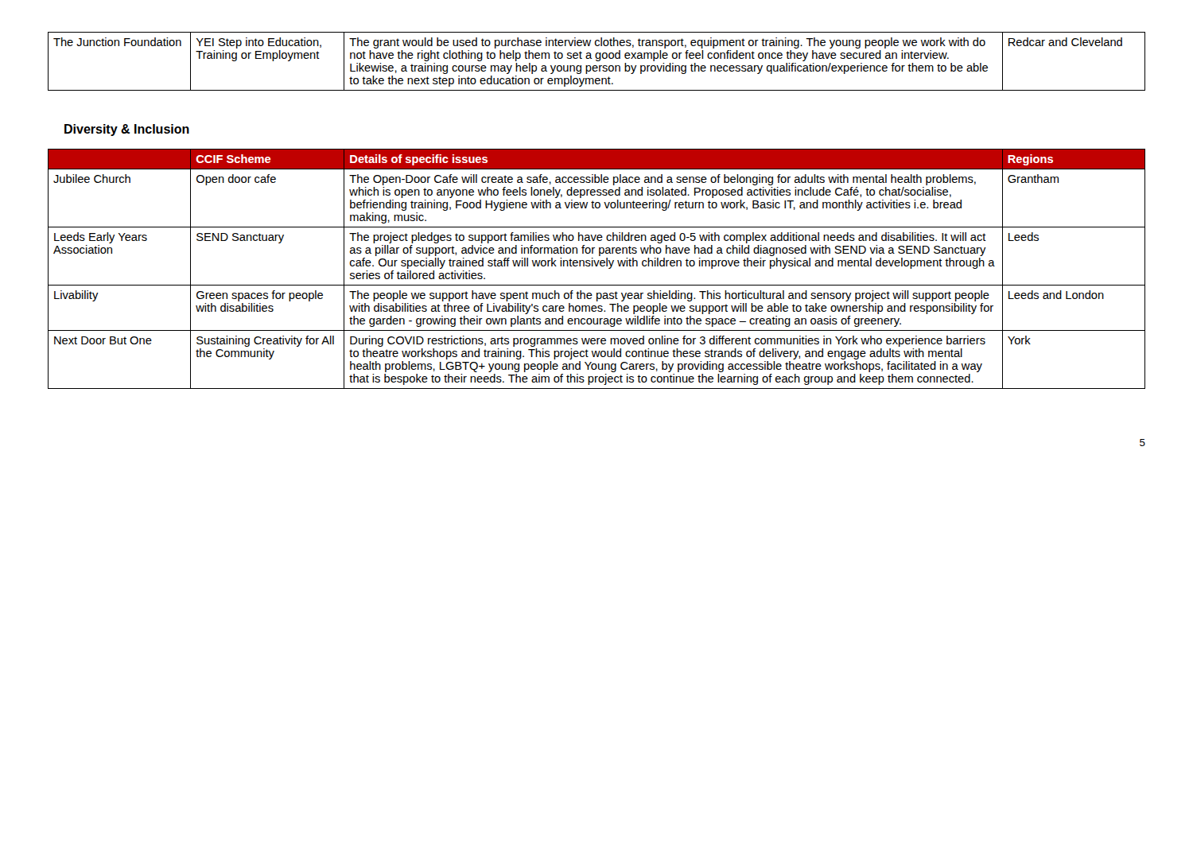| The Junction Foundation | YEI Step into Education, Training or Employment | The grant would be used to purchase interview clothes, transport, equipment or training. The young people we work with do not have the right clothing to help them to set a good example or feel confident once they have secured an interview. Likewise, a training course may help a young person by providing the necessary qualification/experience for them to be able to take the next step into education or employment. | Redcar and Cleveland |
Diversity & Inclusion
| | CCIF Scheme | Details of specific issues | Regions |
| --- | --- | --- | --- |
| Jubilee Church | Open door cafe | The Open-Door Cafe will create a safe, accessible place and a sense of belonging for adults with mental health problems, which is open to anyone who feels lonely, depressed and isolated. Proposed activities include Café, to chat/socialise, befriending training, Food Hygiene with a view to volunteering/ return to work, Basic IT, and monthly activities i.e. bread making, music. | Grantham |
| Leeds Early Years Association | SEND Sanctuary | The project pledges to support families who have children aged 0-5 with complex additional needs and disabilities. It will act as a pillar of support, advice and information for parents who have had a child diagnosed with SEND via a SEND Sanctuary cafe. Our specially trained staff will work intensively with children to improve their physical and mental development through a series of tailored activities. | Leeds |
| Livability | Green spaces for people with disabilities | The people we support have spent much of the past year shielding. This horticultural and sensory project will support people with disabilities at three of Livability's care homes. The people we support will be able to take ownership and responsibility for the garden - growing their own plants and encourage wildlife into the space – creating an oasis of greenery. | Leeds and London |
| Next Door But One | Sustaining Creativity for All the Community | During COVID restrictions, arts programmes were moved online for 3 different communities in York who experience barriers to theatre workshops and training. This project would continue these strands of delivery, and engage adults with mental health problems, LGBTQ+ young people and Young Carers, by providing accessible theatre workshops, facilitated in a way that is bespoke to their needs. The aim of this project is to continue the learning of each group and keep them connected. | York |
5